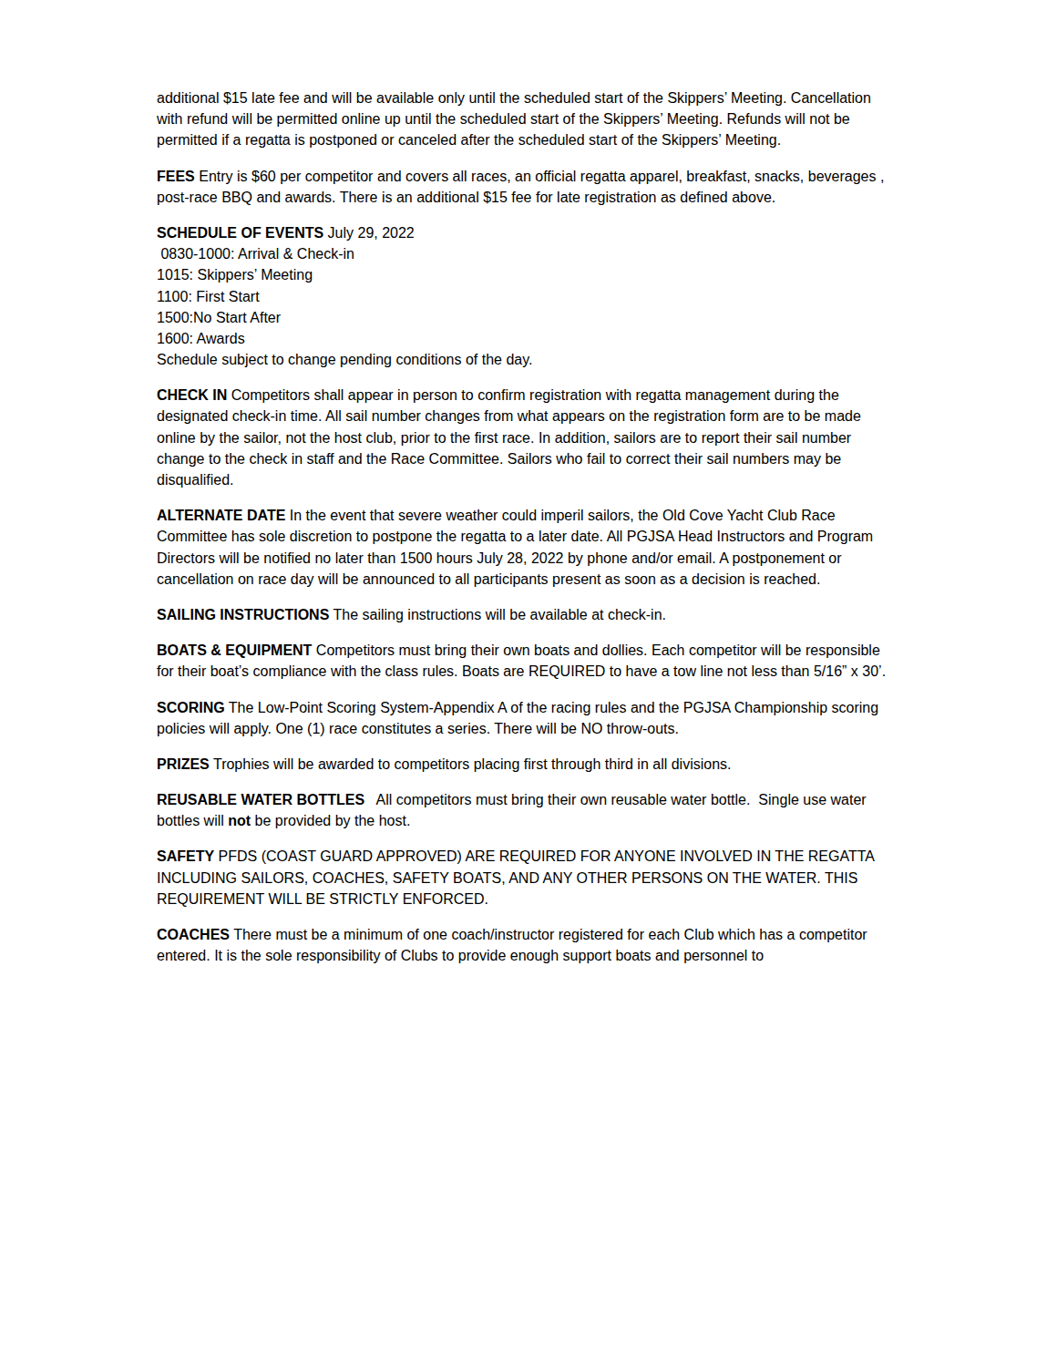additional $15 late fee and will be available only until the scheduled start of the Skippers’ Meeting. Cancellation with refund will be permitted online up until the scheduled start of the Skippers’ Meeting. Refunds will not be permitted if a regatta is postponed or canceled after the scheduled start of the Skippers’ Meeting.
FEES Entry is $60 per competitor and covers all races, an official regatta apparel, breakfast, snacks, beverages , post-race BBQ and awards. There is an additional $15 fee for late registration as defined above.
SCHEDULE OF EVENTS July 29, 2022
0830-1000: Arrival & Check-in
1015: Skippers’ Meeting
1100: First Start
1500:No Start After
1600: Awards
Schedule subject to change pending conditions of the day.
CHECK IN Competitors shall appear in person to confirm registration with regatta management during the designated check-in time. All sail number changes from what appears on the registration form are to be made online by the sailor, not the host club, prior to the first race. In addition, sailors are to report their sail number change to the check in staff and the Race Committee. Sailors who fail to correct their sail numbers may be disqualified.
ALTERNATE DATE In the event that severe weather could imperil sailors, the Old Cove Yacht Club Race Committee has sole discretion to postpone the regatta to a later date. All PGJSA Head Instructors and Program Directors will be notified no later than 1500 hours July 28, 2022 by phone and/or email. A postponement or cancellation on race day will be announced to all participants present as soon as a decision is reached.
SAILING INSTRUCTIONS The sailing instructions will be available at check-in.
BOATS & EQUIPMENT Competitors must bring their own boats and dollies. Each competitor will be responsible for their boat’s compliance with the class rules. Boats are REQUIRED to have a tow line not less than 5/16” x 30’.
SCORING The Low-Point Scoring System-Appendix A of the racing rules and the PGJSA Championship scoring policies will apply. One (1) race constitutes a series. There will be NO throw-outs.
PRIZES Trophies will be awarded to competitors placing first through third in all divisions.
REUSABLE WATER BOTTLES All competitors must bring their own reusable water bottle. Single use water bottles will not be provided by the host.
SAFETY PFDS (COAST GUARD APPROVED) ARE REQUIRED FOR ANYONE INVOLVED IN THE REGATTA INCLUDING SAILORS, COACHES, SAFETY BOATS, AND ANY OTHER PERSONS ON THE WATER. THIS REQUIREMENT WILL BE STRICTLY ENFORCED.
COACHES There must be a minimum of one coach/instructor registered for each Club which has a competitor entered. It is the sole responsibility of Clubs to provide enough support boats and personnel to